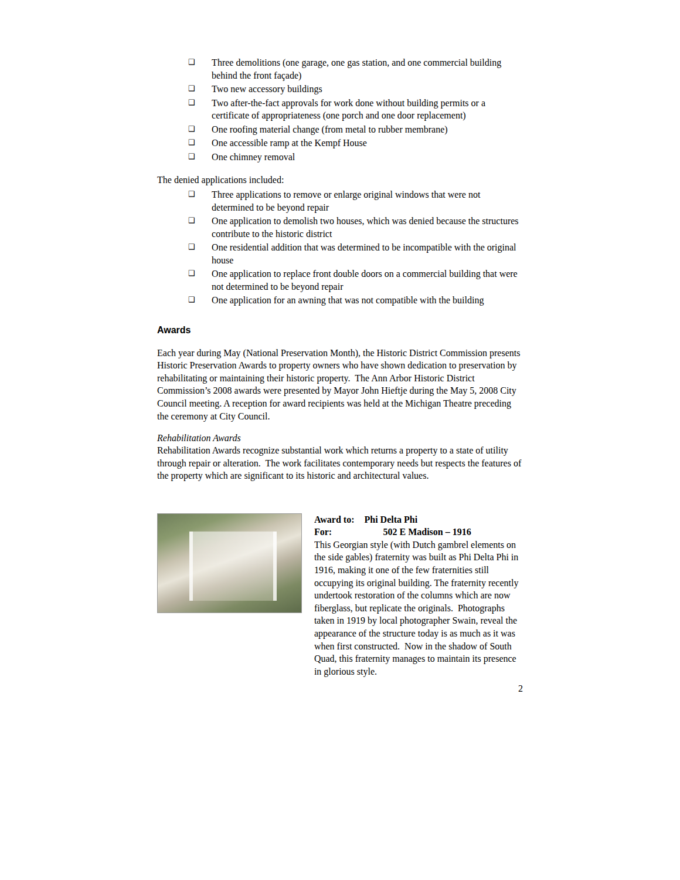Three demolitions (one garage, one gas station, and one commercial building behind the front façade)
Two new accessory buildings
Two after-the-fact approvals for work done without building permits or a certificate of appropriateness (one porch and one door replacement)
One roofing material change (from metal to rubber membrane)
One accessible ramp at the Kempf House
One chimney removal
The denied applications included:
Three applications to remove or enlarge original windows that were not determined to be beyond repair
One application to demolish two houses, which was denied because the structures contribute to the historic district
One residential addition that was determined to be incompatible with the original house
One application to replace front double doors on a commercial building that were not determined to be beyond repair
One application for an awning that was not compatible with the building
Awards
Each year during May (National Preservation Month), the Historic District Commission presents Historic Preservation Awards to property owners who have shown dedication to preservation by rehabilitating or maintaining their historic property. The Ann Arbor Historic District Commission’s 2008 awards were presented by Mayor John Hieftje during the May 5, 2008 City Council meeting. A reception for award recipients was held at the Michigan Theatre preceding the ceremony at City Council.
Rehabilitation Awards
Rehabilitation Awards recognize substantial work which returns a property to a state of utility through repair or alteration. The work facilitates contemporary needs but respects the features of the property which are significant to its historic and architectural values.
Award to: Phi Delta Phi
For: 502 E Madison – 1916
This Georgian style (with Dutch gambrel elements on the side gables) fraternity was built as Phi Delta Phi in 1916, making it one of the few fraternities still occupying its original building. The fraternity recently undertook restoration of the columns which are now fiberglass, but replicate the originals. Photographs taken in 1919 by local photographer Swain, reveal the appearance of the structure today is as much as it was when first constructed. Now in the shadow of South Quad, this fraternity manages to maintain its presence in glorious style.
2